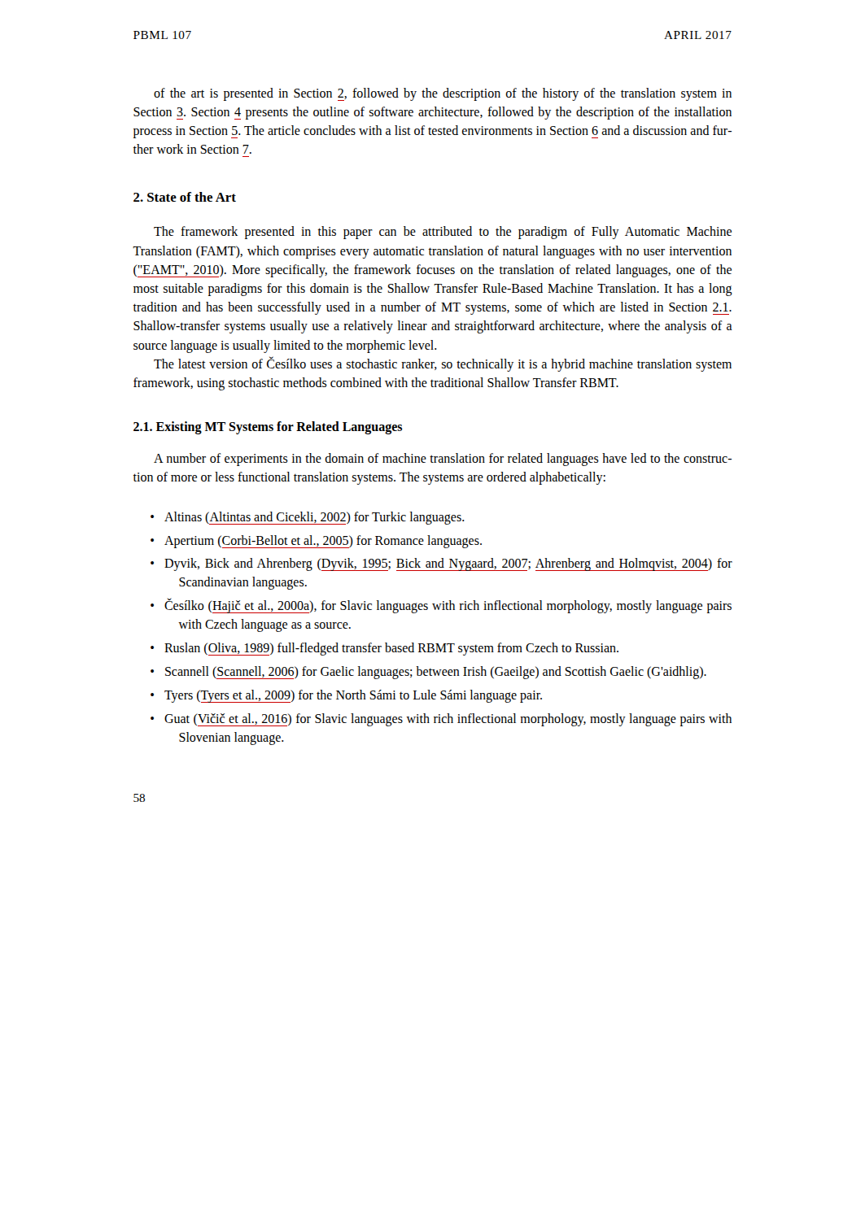PBML 107 APRIL 2017
of the art is presented in Section 2, followed by the description of the history of the translation system in Section 3. Section 4 presents the outline of software architecture, followed by the description of the installation process in Section 5. The article concludes with a list of tested environments in Section 6 and a discussion and further work in Section 7.
2. State of the Art
The framework presented in this paper can be attributed to the paradigm of Fully Automatic Machine Translation (FAMT), which comprises every automatic translation of natural languages with no user intervention ("EAMT", 2010). More specifically, the framework focuses on the translation of related languages, one of the most suitable paradigms for this domain is the Shallow Transfer Rule-Based Machine Translation. It has a long tradition and has been successfully used in a number of MT systems, some of which are listed in Section 2.1. Shallow-transfer systems usually use a relatively linear and straightforward architecture, where the analysis of a source language is usually limited to the morphemic level.
The latest version of Česílko uses a stochastic ranker, so technically it is a hybrid machine translation system framework, using stochastic methods combined with the traditional Shallow Transfer RBMT.
2.1. Existing MT Systems for Related Languages
A number of experiments in the domain of machine translation for related languages have led to the construction of more or less functional translation systems. The systems are ordered alphabetically:
Altinas (Altintas and Cicekli, 2002) for Turkic languages.
Apertium (Corbi-Bellot et al., 2005) for Romance languages.
Dyvik, Bick and Ahrenberg (Dyvik, 1995; Bick and Nygaard, 2007; Ahrenberg and Holmqvist, 2004) for Scandinavian languages.
Česílko (Hajič et al., 2000a), for Slavic languages with rich inflectional morphology, mostly language pairs with Czech language as a source.
Ruslan (Oliva, 1989) full-fledged transfer based RBMT system from Czech to Russian.
Scannell (Scannell, 2006) for Gaelic languages; between Irish (Gaeilge) and Scottish Gaelic (G'aidhlig).
Tyers (Tyers et al., 2009) for the North Sámi to Lule Sámi language pair.
Guat (Vičič et al., 2016) for Slavic languages with rich inflectional morphology, mostly language pairs with Slovenian language.
58